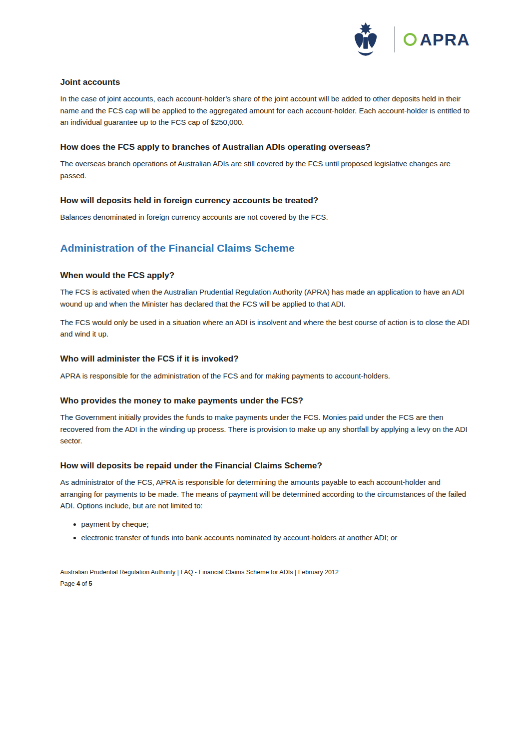APRA
Joint accounts
In the case of joint accounts, each account-holder’s share of the joint account will be added to other deposits held in their name and the FCS cap will be applied to the aggregated amount for each account-holder. Each account-holder is entitled to an individual guarantee up to the FCS cap of $250,000.
How does the FCS apply to branches of Australian ADIs operating overseas?
The overseas branch operations of Australian ADIs are still covered by the FCS until proposed legislative changes are passed.
How will deposits held in foreign currency accounts be treated?
Balances denominated in foreign currency accounts are not covered by the FCS.
Administration of the Financial Claims Scheme
When would the FCS apply?
The FCS is activated when the Australian Prudential Regulation Authority (APRA) has made an application to have an ADI wound up and when the Minister has declared that the FCS will be applied to that ADI.
The FCS would only be used in a situation where an ADI is insolvent and where the best course of action is to close the ADI and wind it up.
Who will administer the FCS if it is invoked?
APRA is responsible for the administration of the FCS and for making payments to account-holders.
Who provides the money to make payments under the FCS?
The Government initially provides the funds to make payments under the FCS. Monies paid under the FCS are then recovered from the ADI in the winding up process. There is provision to make up any shortfall by applying a levy on the ADI sector.
How will deposits be repaid under the Financial Claims Scheme?
As administrator of the FCS, APRA is responsible for determining the amounts payable to each account-holder and arranging for payments to be made. The means of payment will be determined according to the circumstances of the failed ADI. Options include, but are not limited to:
payment by cheque;
electronic transfer of funds into bank accounts nominated by account-holders at another ADI; or
Australian Prudential Regulation Authority | FAQ - Financial Claims Scheme for ADIs | February 2012
Page 4 of 5